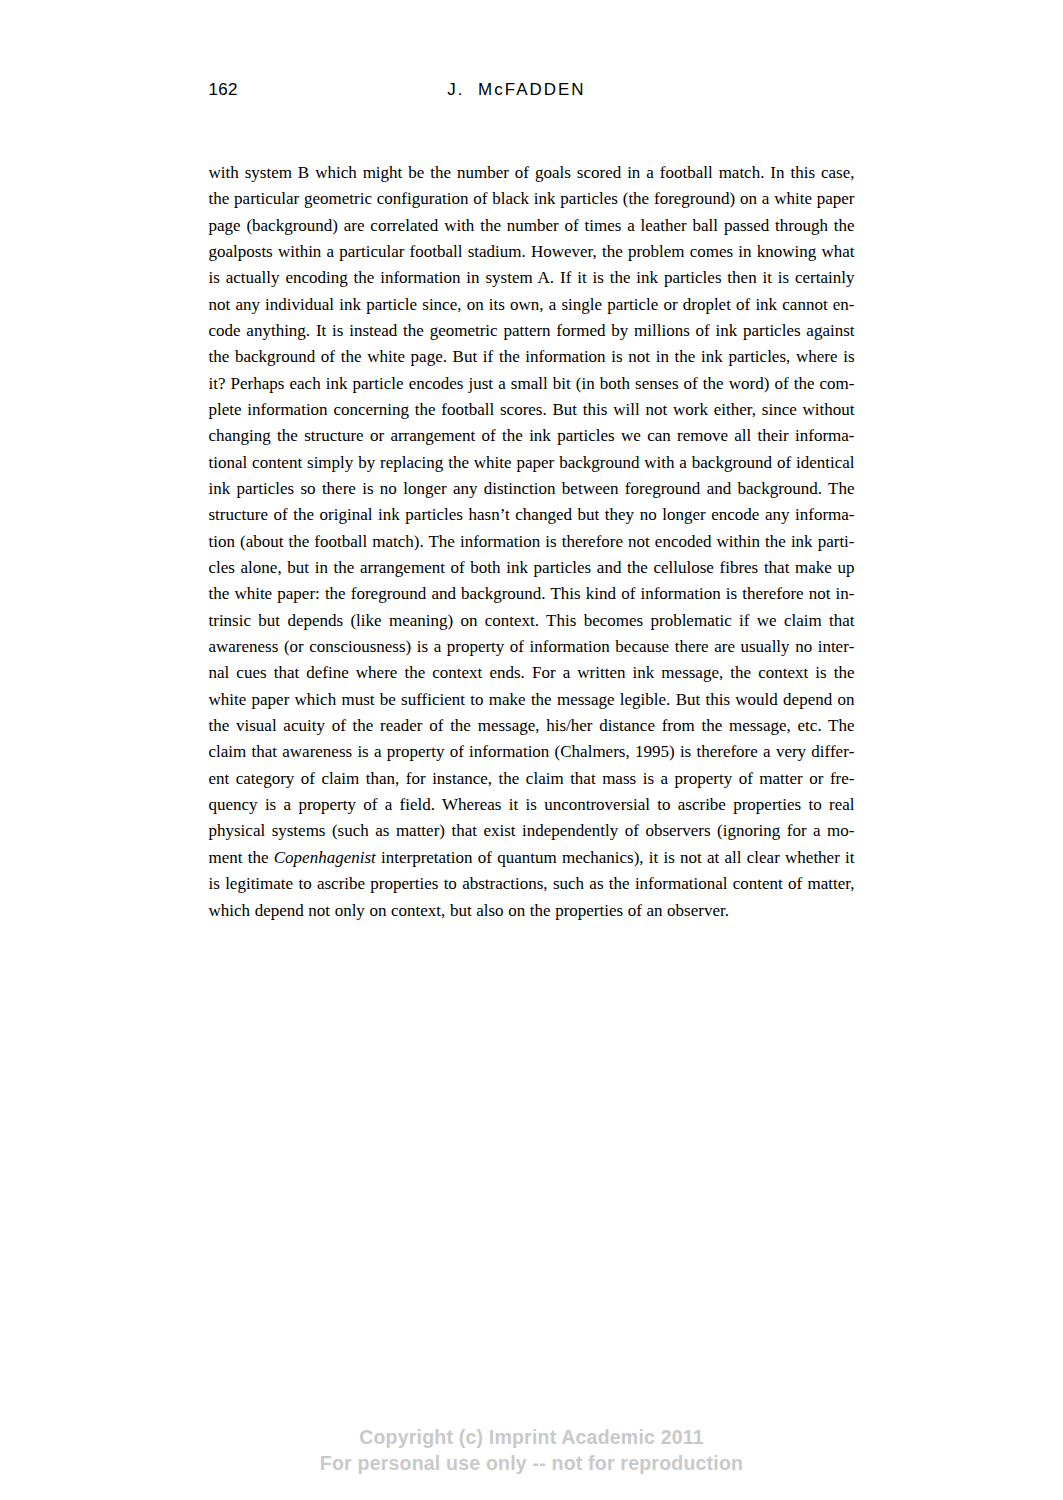162 J. McFADDEN
with system B which might be the number of goals scored in a football match. In this case, the particular geometric configuration of black ink particles (the foreground) on a white paper page (background) are correlated with the number of times a leather ball passed through the goalposts within a particular football stadium. However, the problem comes in knowing what is actually encoding the information in system A. If it is the ink particles then it is certainly not any individual ink particle since, on its own, a single particle or droplet of ink cannot encode anything. It is instead the geometric pattern formed by millions of ink particles against the background of the white page. But if the information is not in the ink particles, where is it? Perhaps each ink particle encodes just a small bit (in both senses of the word) of the complete information concerning the football scores. But this will not work either, since without changing the structure or arrangement of the ink particles we can remove all their informational content simply by replacing the white paper background with a background of identical ink particles so there is no longer any distinction between foreground and background. The structure of the original ink particles hasn’t changed but they no longer encode any information (about the football match). The information is therefore not encoded within the ink particles alone, but in the arrangement of both ink particles and the cellulose fibres that make up the white paper: the foreground and background. This kind of information is therefore not intrinsic but depends (like meaning) on context. This becomes problematic if we claim that awareness (or consciousness) is a property of information because there are usually no internal cues that define where the context ends. For a written ink message, the context is the white paper which must be sufficient to make the message legible. But this would depend on the visual acuity of the reader of the message, his/her distance from the message, etc. The claim that awareness is a property of information (Chalmers, 1995) is therefore a very different category of claim than, for instance, the claim that mass is a property of matter or frequency is a property of a field. Whereas it is uncontroversial to ascribe properties to real physical systems (such as matter) that exist independently of observers (ignoring for a moment the Copenhagenist interpretation of quantum mechanics), it is not at all clear whether it is legitimate to ascribe properties to abstractions, such as the informational content of matter, which depend not only on context, but also on the properties of an observer.
Copyright (c) Imprint Academic 2011 For personal use only -- not for reproduction